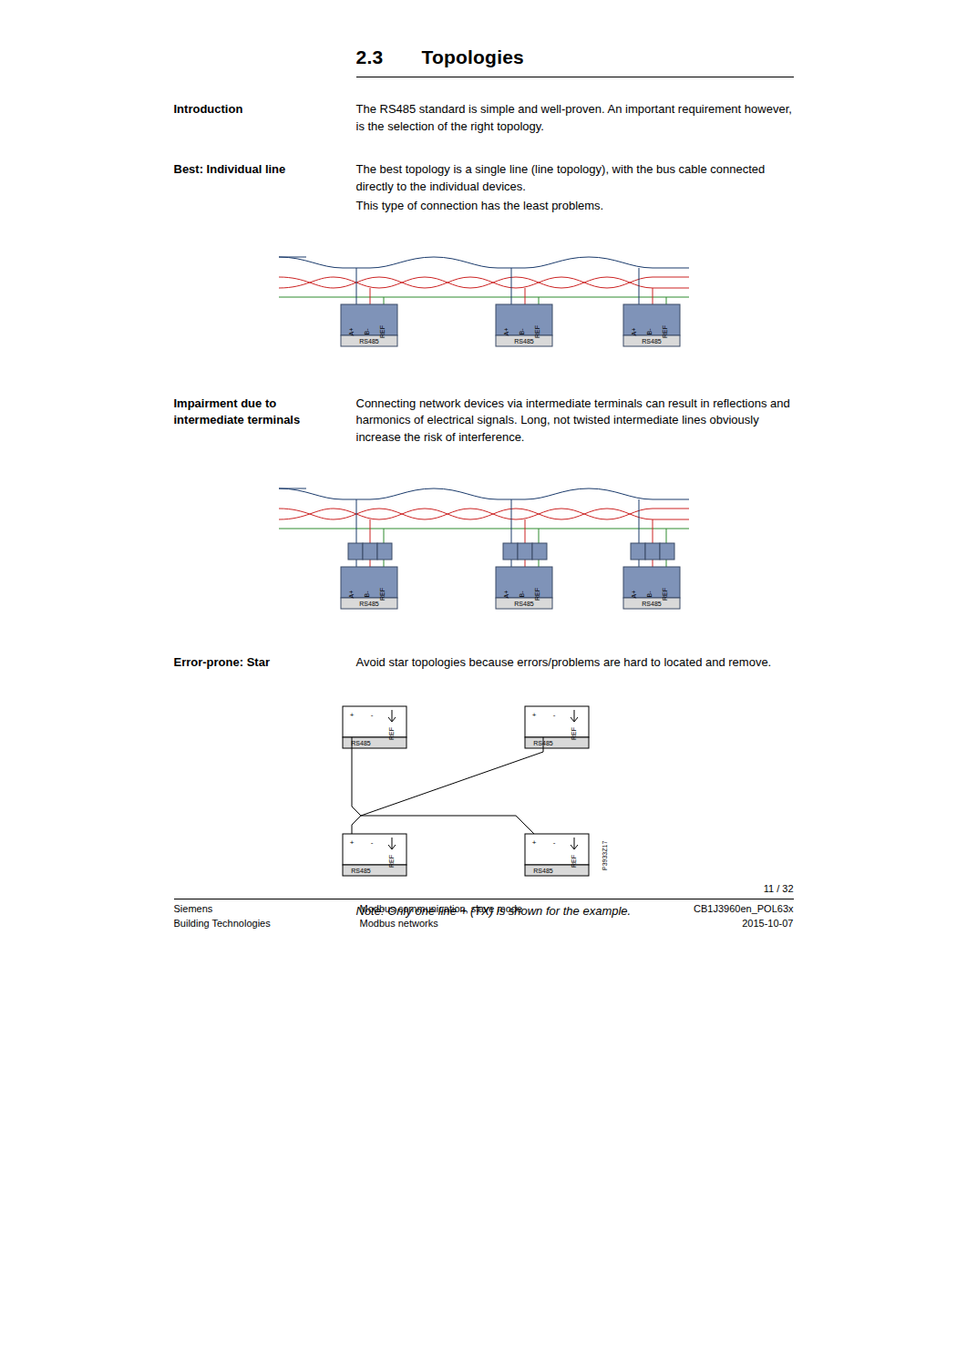2.3 Topologies
Introduction
The RS485 standard is simple and well-proven. An important requirement however, is the selection of the right topology.
Best: Individual line
The best topology is a single line (line topology), with the bus cable connected directly to the individual devices.
This type of connection has the least problems.
RS485 A+ B- REF RS485 A+ B- REF RS485 A+ B- REF
Impairment due to
intermediate terminals
Connecting network devices via intermediate terminals can result in reflections and harmonics of electrical signals. Long, not twisted intermediate lines obviously increase the risk of interference.
RS485 A+ B- REF RS485 A+ B- REF RS485 A+ B- REF
Error-prone: Star
Avoid star topologies because errors/problems are hard to located and remove.
RS485 + - REF RS485 + - REF RS485 + - REF RS485 + - REF P3933Z17
Note: Only one line + (TX) is shown for the example.
11 / 32
| Siemens Building Technologies | Modbus communication, slave mode Modbus networks | CB1J3960en_POL63x 2015-10-07 |